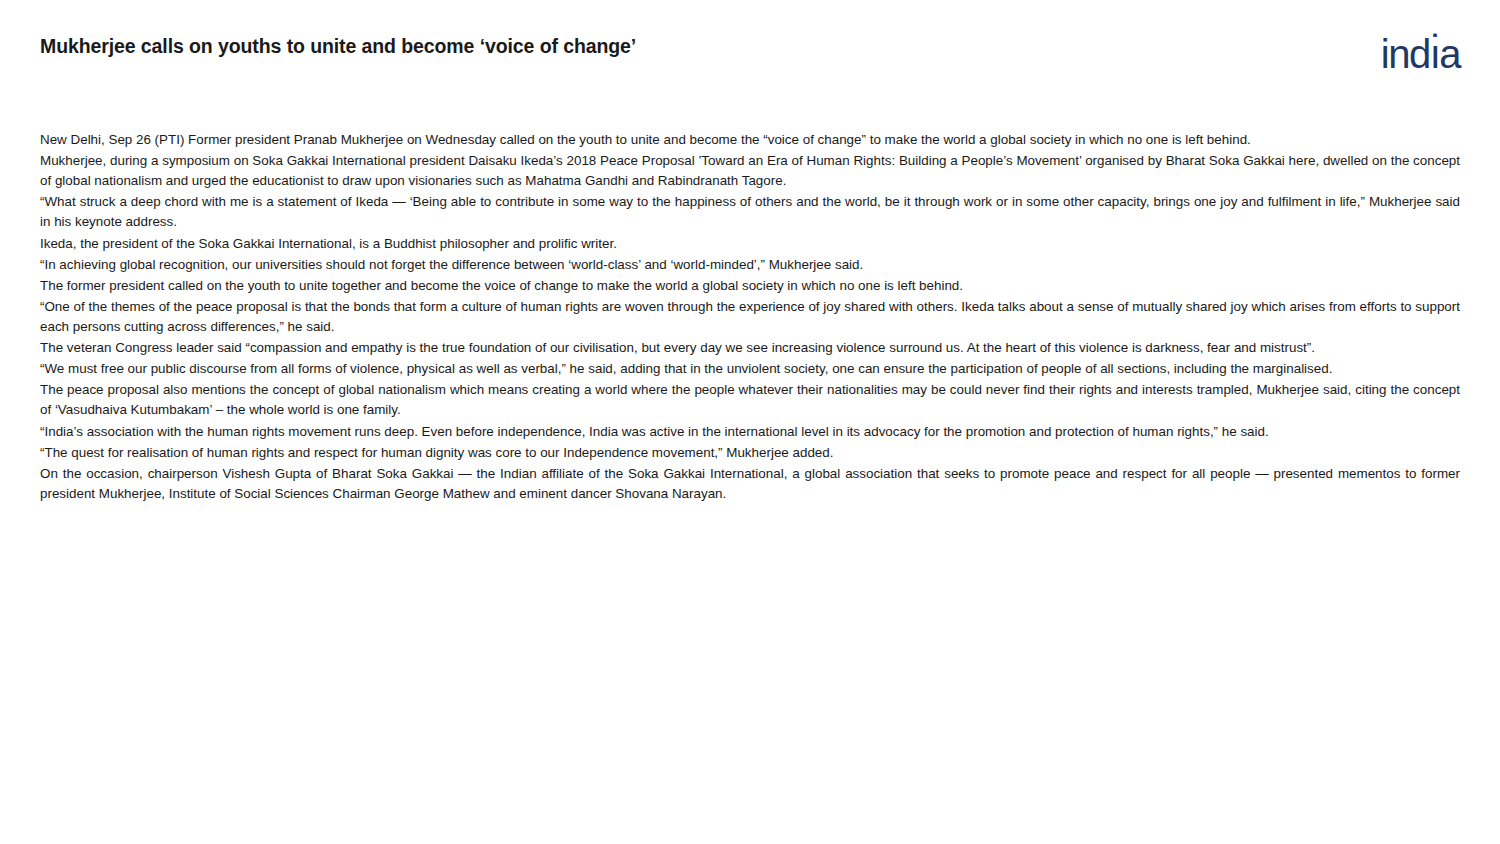Mukherjee calls on youths to unite and become ‘voice of change’
indı̇a
New Delhi, Sep 26 (PTI) Former president Pranab Mukherjee on Wednesday called on the youth to unite and become the “voice of change” to make the world a global society in which no one is left behind.
Mukherjee, during a symposium on Soka Gakkai International president Daisaku Ikeda’s 2018 Peace Proposal ’Toward an Era of Human Rights: Building a People’s Movement’ organised by Bharat Soka Gakkai here, dwelled on the concept of global nationalism and urged the educationist to draw upon visionaries such as Mahatma Gandhi and Rabindranath Tagore.
“What struck a deep chord with me is a statement of Ikeda — ‘Being able to contribute in some way to the happiness of others and the world, be it through work or in some other capacity, brings one joy and fulfilment in life,” Mukherjee said in his keynote address.
Ikeda, the president of the Soka Gakkai International, is a Buddhist philosopher and prolific writer.
“In achieving global recognition, our universities should not forget the difference between ‘world-class’ and ‘world-minded’,” Mukherjee said.
The former president called on the youth to unite together and become the voice of change to make the world a global society in which no one is left behind.
“One of the themes of the peace proposal is that the bonds that form a culture of human rights are woven through the experience of joy shared with others. Ikeda talks about a sense of mutually shared joy which arises from efforts to support each persons cutting across differences,” he said.
The veteran Congress leader said “compassion and empathy is the true foundation of our civilisation, but every day we see increasing violence surround us. At the heart of this violence is darkness, fear and mistrust”.
“We must free our public discourse from all forms of violence, physical as well as verbal,” he said, adding that in the unviolent society, one can ensure the participation of people of all sections, including the marginalised.
The peace proposal also mentions the concept of global nationalism which means creating a world where the people whatever their nationalities may be could never find their rights and interests trampled, Mukherjee said, citing the concept of ‘Vasudhaiva Kutumbakam’ – the whole world is one family.
“India’s association with the human rights movement runs deep. Even before independence, India was active in the international level in its advocacy for the promotion and protection of human rights,” he said.
“The quest for realisation of human rights and respect for human dignity was core to our Independence movement,” Mukherjee added.
On the occasion, chairperson Vishesh Gupta of Bharat Soka Gakkai — the Indian affiliate of the Soka Gakkai International, a global association that seeks to promote peace and respect for all people — presented mementos to former president Mukherjee, Institute of Social Sciences Chairman George Mathew and eminent dancer Shovana Narayan.